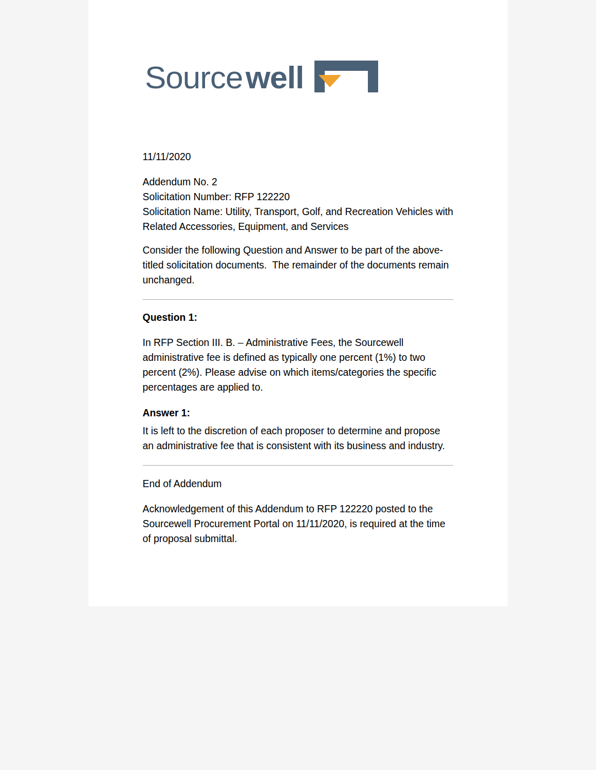Source well
11/11/2020
Addendum No. 2
Solicitation Number: RFP 122220
Solicitation Name: Utility, Transport, Golf, and Recreation Vehicles with Related Accessories, Equipment, and Services
Consider the following Question and Answer to be part of the above-titled solicitation documents. The remainder of the documents remain unchanged.
Question 1:
In RFP Section III. B. – Administrative Fees, the Sourcewell administrative fee is defined as typically one percent (1%) to two percent (2%). Please advise on which items/categories the specific percentages are applied to.
Answer 1:
It is left to the discretion of each proposer to determine and propose an administrative fee that is consistent with its business and industry.
End of Addendum
Acknowledgement of this Addendum to RFP 122220 posted to the Sourcewell Procurement Portal on 11/11/2020, is required at the time of proposal submittal.